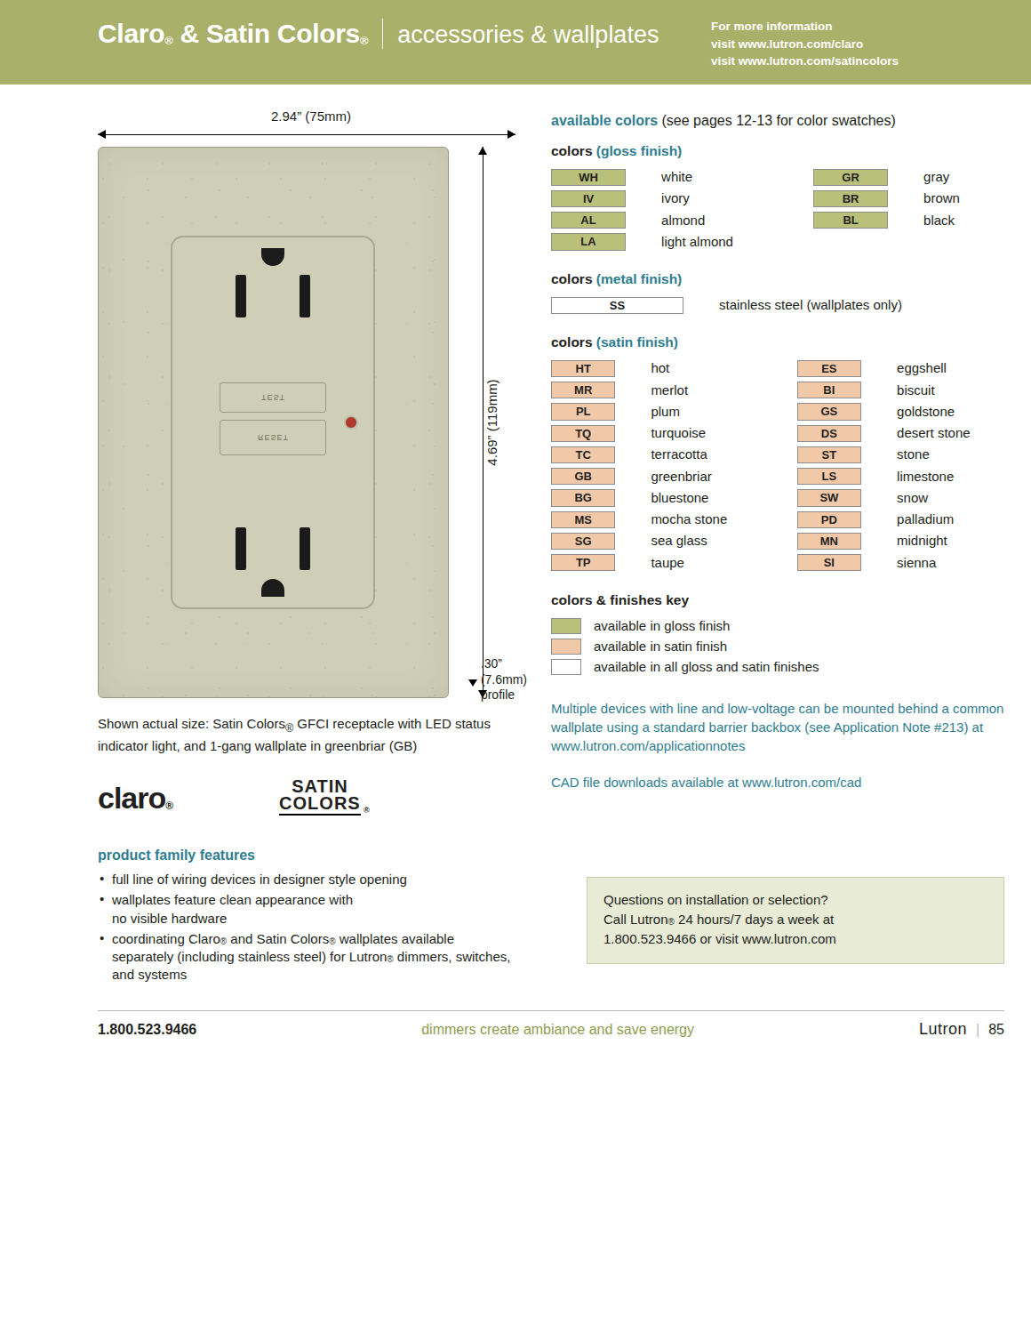Claro® & Satin Colors®
accessories & wallplates
For more information
visit www.lutron.com/claro
visit www.lutron.com/satincolors
2.94” (75mm)
TEST
RESET
4.69” (119mm)
.30”
(7.6mm)
profile
Shown actual size: Satin Colors® GFCI receptacle with LED status indicator light, and 1-gang wallplate in greenbriar (GB)
claro®
SATIN COLORS ®
product family features
full line of wiring devices in designer style opening
wallplates feature clean appearance with
no visible hardware
coordinating Claro® and Satin Colors® wallplates available separately (including stainless steel) for Lutron® dimmers, switches, and systems
available colors (see pages 12-13 for color swatches)
colors (gloss finish)
WH white GR gray IV ivory BR brown AL almond BL black LA light almond
colors (metal finish)
SS stainless steel (wallplates only)
colors (satin finish)
HT hot ES eggshell MR merlot BI biscuit PL plum GS goldstone TQ turquoise DS desert stone TC terracotta ST stone GB greenbriar LS limestone BG bluestone SW snow MS mocha stone PD palladium SG sea glass MN midnight TP taupe SI sienna
colors & finishes key
available in gloss finish
available in satin finish
available in all gloss and satin finishes
Multiple devices with line and low-voltage can be mounted behind a common wallplate using a standard barrier backbox (see Application Note #213) at www.lutron.com/applicationnotes
CAD file downloads available at www.lutron.com/cad
Questions on installation or selection?
Call Lutron® 24 hours/7 days a week at
1.800.523.9466 or visit www.lutron.com
1.800.523.9466
dimmers create ambiance and save energy
Lutron | 85